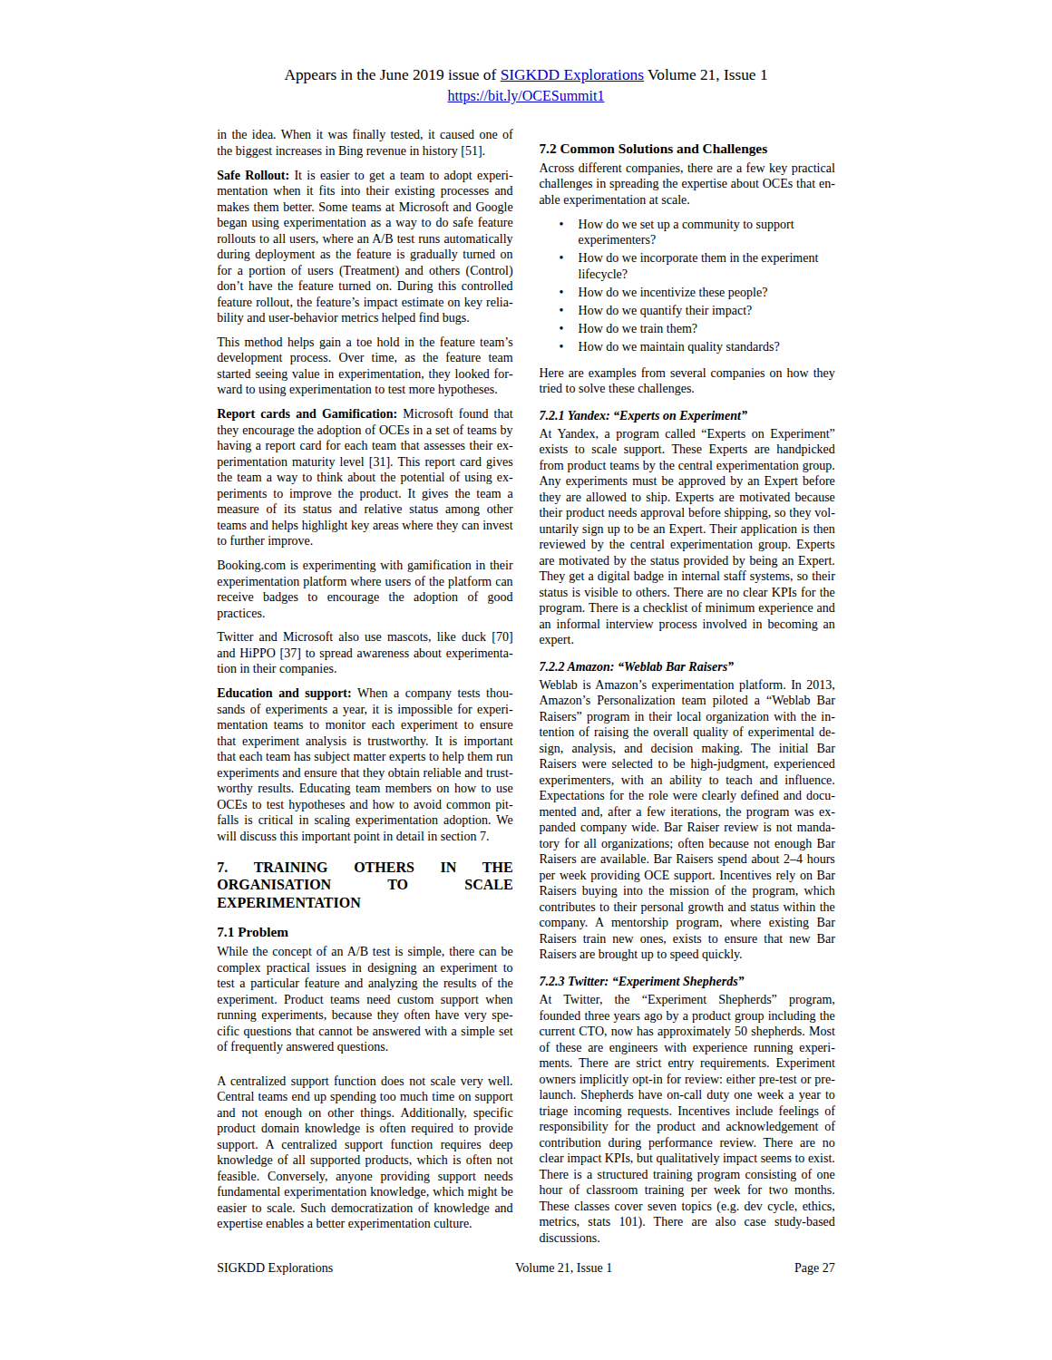Appears in the June 2019 issue of SIGKDD Explorations Volume 21, Issue 1
https://bit.ly/OCESummit1
in the idea. When it was finally tested, it caused one of the biggest increases in Bing revenue in history [51].
Safe Rollout: It is easier to get a team to adopt experimentation when it fits into their existing processes and makes them better. Some teams at Microsoft and Google began using experimentation as a way to do safe feature rollouts to all users, where an A/B test runs automatically during deployment as the feature is gradually turned on for a portion of users (Treatment) and others (Control) don’t have the feature turned on. During this controlled feature rollout, the feature’s impact estimate on key reliability and user-behavior metrics helped find bugs.
This method helps gain a toe hold in the feature team’s development process. Over time, as the feature team started seeing value in experimentation, they looked forward to using experimentation to test more hypotheses.
Report cards and Gamification: Microsoft found that they encourage the adoption of OCEs in a set of teams by having a report card for each team that assesses their experimentation maturity level [31]. This report card gives the team a way to think about the potential of using experiments to improve the product. It gives the team a measure of its status and relative status among other teams and helps highlight key areas where they can invest to further improve.
Booking.com is experimenting with gamification in their experimentation platform where users of the platform can receive badges to encourage the adoption of good practices.
Twitter and Microsoft also use mascots, like duck [70] and HiPPO [37] to spread awareness about experimentation in their companies.
Education and support: When a company tests thousands of experiments a year, it is impossible for experimentation teams to monitor each experiment to ensure that experiment analysis is trustworthy. It is important that each team has subject matter experts to help them run experiments and ensure that they obtain reliable and trustworthy results. Educating team members on how to use OCEs to test hypotheses and how to avoid common pitfalls is critical in scaling experimentation adoption. We will discuss this important point in detail in section 7.
7. TRAINING OTHERS IN THE ORGANISATION TO SCALE EXPERIMENTATION
7.1 Problem
While the concept of an A/B test is simple, there can be complex practical issues in designing an experiment to test a particular feature and analyzing the results of the experiment. Product teams need custom support when running experiments, because they often have very specific questions that cannot be answered with a simple set of frequently answered questions.
A centralized support function does not scale very well. Central teams end up spending too much time on support and not enough on other things. Additionally, specific product domain knowledge is often required to provide support. A centralized support function requires deep knowledge of all supported products, which is often not feasible. Conversely, anyone providing support needs fundamental experimentation knowledge, which might be easier to scale. Such democratization of knowledge and expertise enables a better experimentation culture.
7.2 Common Solutions and Challenges
Across different companies, there are a few key practical challenges in spreading the expertise about OCEs that enable experimentation at scale.
How do we set up a community to support experimenters?
How do we incorporate them in the experiment lifecycle?
How do we incentivize these people?
How do we quantify their impact?
How do we train them?
How do we maintain quality standards?
Here are examples from several companies on how they tried to solve these challenges.
7.2.1 Yandex: “Experts on Experiment”
At Yandex, a program called “Experts on Experiment” exists to scale support. These Experts are handpicked from product teams by the central experimentation group. Any experiments must be approved by an Expert before they are allowed to ship. Experts are motivated because their product needs approval before shipping, so they voluntarily sign up to be an Expert. Their application is then reviewed by the central experimentation group. Experts are motivated by the status provided by being an Expert. They get a digital badge in internal staff systems, so their status is visible to others. There are no clear KPIs for the program. There is a checklist of minimum experience and an informal interview process involved in becoming an expert.
7.2.2 Amazon: “Weblab Bar Raisers”
Weblab is Amazon’s experimentation platform. In 2013, Amazon’s Personalization team piloted a “Weblab Bar Raisers” program in their local organization with the intention of raising the overall quality of experimental design, analysis, and decision making. The initial Bar Raisers were selected to be high-judgment, experienced experimenters, with an ability to teach and influence. Expectations for the role were clearly defined and documented and, after a few iterations, the program was expanded company wide. Bar Raiser review is not mandatory for all organizations; often because not enough Bar Raisers are available. Bar Raisers spend about 2–4 hours per week providing OCE support. Incentives rely on Bar Raisers buying into the mission of the program, which contributes to their personal growth and status within the company. A mentorship program, where existing Bar Raisers train new ones, exists to ensure that new Bar Raisers are brought up to speed quickly.
7.2.3 Twitter: “Experiment Shepherds”
At Twitter, the “Experiment Shepherds” program, founded three years ago by a product group including the current CTO, now has approximately 50 shepherds. Most of these are engineers with experience running experiments. There are strict entry requirements. Experiment owners implicitly opt-in for review: either pre-test or pre-launch. Shepherds have on-call duty one week a year to triage incoming requests. Incentives include feelings of responsibility for the product and acknowledgement of contribution during performance review. There are no clear impact KPIs, but qualitatively impact seems to exist. There is a structured training program consisting of one hour of classroom training per week for two months. These classes cover seven topics (e.g. dev cycle, ethics, metrics, stats 101). There are also case study-based discussions.
SIGKDD Explorations Volume 21, Issue 1 Page 27